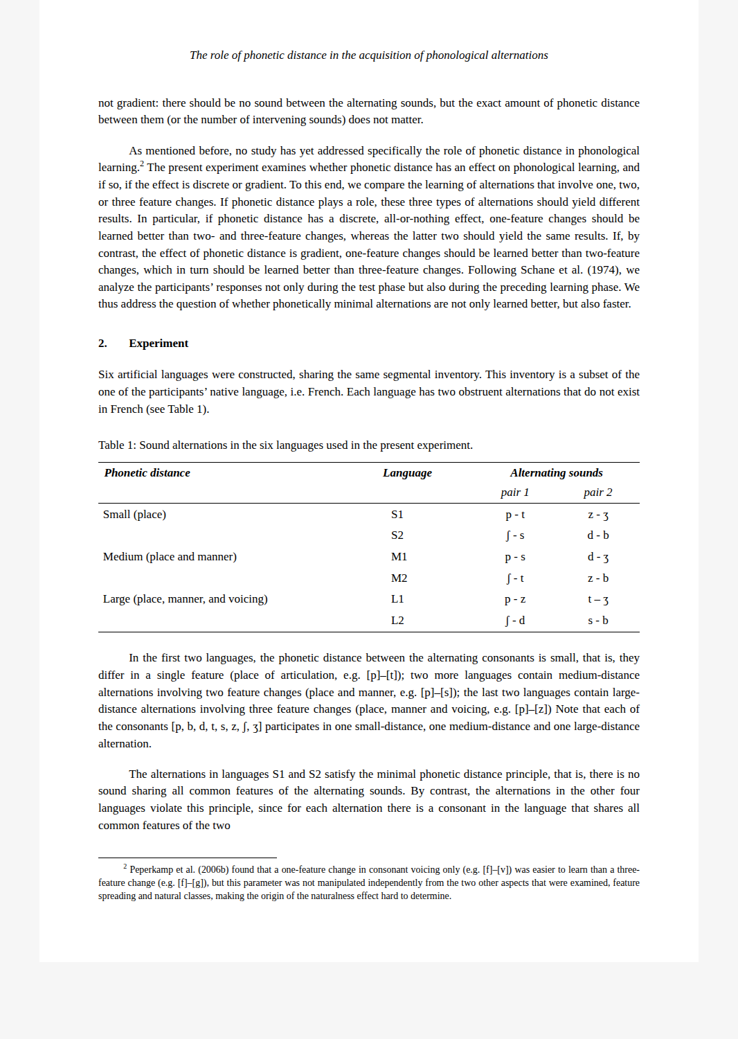The role of phonetic distance in the acquisition of phonological alternations
not gradient: there should be no sound between the alternating sounds, but the exact amount of phonetic distance between them (or the number of intervening sounds) does not matter.
As mentioned before, no study has yet addressed specifically the role of phonetic distance in phonological learning.2 The present experiment examines whether phonetic distance has an effect on phonological learning, and if so, if the effect is discrete or gradient. To this end, we compare the learning of alternations that involve one, two, or three feature changes. If phonetic distance plays a role, these three types of alternations should yield different results. In particular, if phonetic distance has a discrete, all-or-nothing effect, one-feature changes should be learned better than two- and three-feature changes, whereas the latter two should yield the same results. If, by contrast, the effect of phonetic distance is gradient, one-feature changes should be learned better than two-feature changes, which in turn should be learned better than three-feature changes. Following Schane et al. (1974), we analyze the participants’ responses not only during the test phase but also during the preceding learning phase. We thus address the question of whether phonetically minimal alternations are not only learned better, but also faster.
2. Experiment
Six artificial languages were constructed, sharing the same segmental inventory. This inventory is a subset of the one of the participants’ native language, i.e. French. Each language has two obstruent alternations that do not exist in French (see Table 1).
Table 1: Sound alternations in the six languages used in the present experiment.
| Phonetic distance | Language | Alternating sounds |
| --- | --- | --- |
| | | pair 1 | pair 2 |
| Small (place) | S1 | p - t | z - ʒ |
| | S2 | ʃ - s | d - b |
| Medium (place and manner) | M1 | p - s | d - ʒ |
| | M2 | ʃ - t | z - b |
| Large (place, manner, and voicing) | L1 | p - z | t – ʒ |
| | L2 | ʃ - d | s - b |
In the first two languages, the phonetic distance between the alternating consonants is small, that is, they differ in a single feature (place of articulation, e.g. [p]–[t]); two more languages contain medium-distance alternations involving two feature changes (place and manner, e.g. [p]–[s]); the last two languages contain large-distance alternations involving three feature changes (place, manner and voicing, e.g. [p]–[z]) Note that each of the consonants [p, b, d, t, s, z, ʃ, ʒ] participates in one small-distance, one medium-distance and one large-distance alternation.
The alternations in languages S1 and S2 satisfy the minimal phonetic distance principle, that is, there is no sound sharing all common features of the alternating sounds. By contrast, the alternations in the other four languages violate this principle, since for each alternation there is a consonant in the language that shares all common features of the two
2 Peperkamp et al. (2006b) found that a one-feature change in consonant voicing only (e.g. [f]–[v]) was easier to learn than a three-feature change (e.g. [f]–[g]), but this parameter was not manipulated independently from the two other aspects that were examined, feature spreading and natural classes, making the origin of the naturalness effect hard to determine.